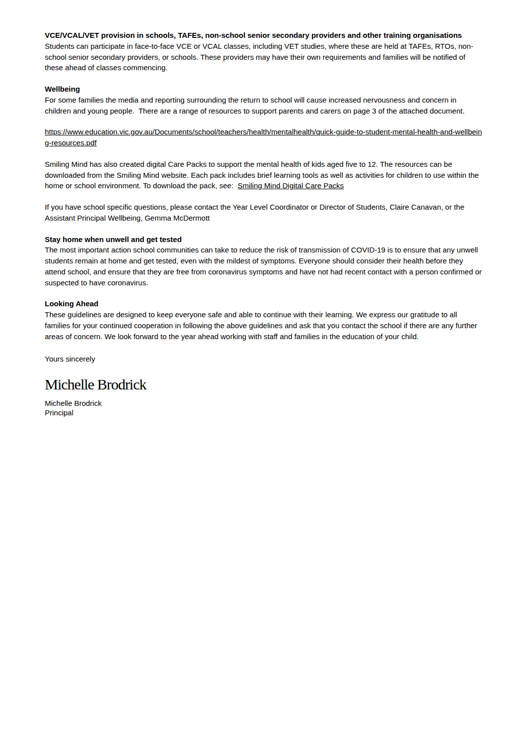VCE/VCAL/VET provision in schools, TAFEs, non-school senior secondary providers and other training organisations
Students can participate in face-to-face VCE or VCAL classes, including VET studies, where these are held at TAFEs, RTOs, non-school senior secondary providers, or schools. These providers may have their own requirements and families will be notified of these ahead of classes commencing.
Wellbeing
For some families the media and reporting surrounding the return to school will cause increased nervousness and concern in children and young people. There are a range of resources to support parents and carers on page 3 of the attached document.
https://www.education.vic.gov.au/Documents/school/teachers/health/mentalhealth/quick-guide-to-student-mental-health-and-wellbeing-resources.pdf
Smiling Mind has also created digital Care Packs to support the mental health of kids aged five to 12. The resources can be downloaded from the Smiling Mind website. Each pack includes brief learning tools as well as activities for children to use within the home or school environment. To download the pack, see: Smiling Mind Digital Care Packs
If you have school specific questions, please contact the Year Level Coordinator or Director of Students, Claire Canavan, or the Assistant Principal Wellbeing, Gemma McDermott
Stay home when unwell and get tested
The most important action school communities can take to reduce the risk of transmission of COVID-19 is to ensure that any unwell students remain at home and get tested, even with the mildest of symptoms. Everyone should consider their health before they attend school, and ensure that they are free from coronavirus symptoms and have not had recent contact with a person confirmed or suspected to have coronavirus.
Looking Ahead
These guidelines are designed to keep everyone safe and able to continue with their learning. We express our gratitude to all families for your continued cooperation in following the above guidelines and ask that you contact the school if there are any further areas of concern. We look forward to the year ahead working with staff and families in the education of your child.
Yours sincerely
Michelle Brodrick
Michelle Brodrick
Principal